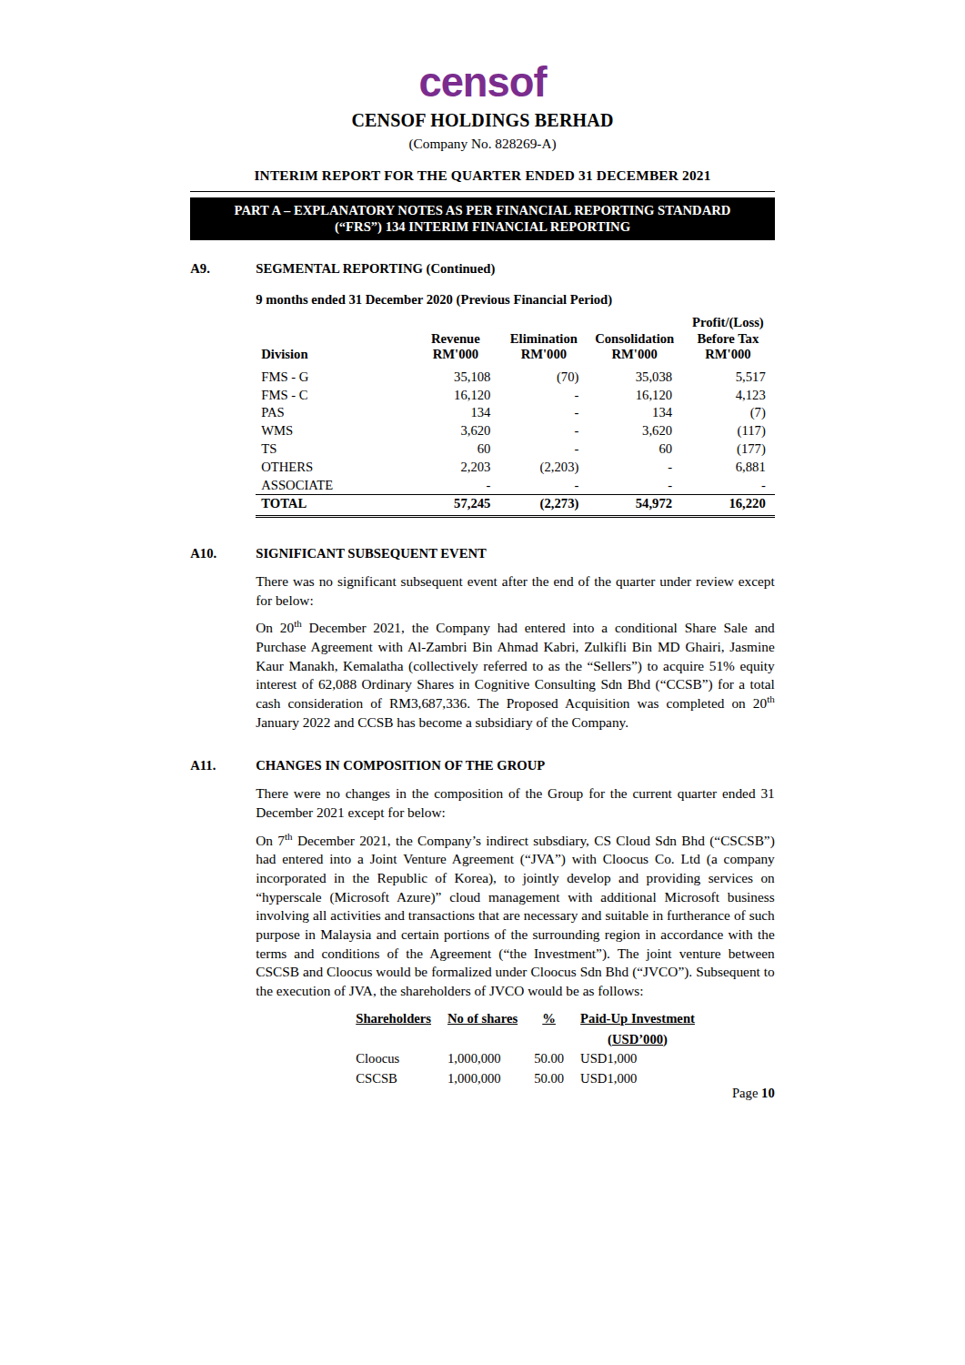censof
CENSOF HOLDINGS BERHAD
(Company No. 828269-A)
INTERIM REPORT FOR THE QUARTER ENDED 31 DECEMBER 2021
PART A – EXPLANATORY NOTES AS PER FINANCIAL REPORTING STANDARD
(“FRS”) 134 INTERIM FINANCIAL REPORTING
A9.
SEGMENTAL REPORTING (Continued)
9 months ended 31 December 2020 (Previous Financial Period)
| | | | | Profit/(Loss) |
| --- | --- | --- | --- | --- |
| | Revenue | Elimination | Consolidation | Before Tax |
| Division | RM'000 | RM'000 | RM'000 | RM'000 |
| FMS - G | 35,108 | (70) | 35,038 | 5,517 |
| FMS - C | 16,120 | - | 16,120 | 4,123 |
| PAS | 134 | - | 134 | (7) |
| WMS | 3,620 | - | 3,620 | (117) |
| TS | 60 | - | 60 | (177) |
| OTHERS | 2,203 | (2,203) | - | 6,881 |
| ASSOCIATE | - | - | - | - |
| TOTAL | 57,245 | (2,273) | 54,972 | 16,220 |
A10.
SIGNIFICANT SUBSEQUENT EVENT
There was no significant subsequent event after the end of the quarter under review except for below:
On 20th December 2021, the Company had entered into a conditional Share Sale and Purchase Agreement with Al-Zambri Bin Ahmad Kabri, Zulkifli Bin MD Ghairi, Jasmine Kaur Manakh, Kemalatha (collectively referred to as the “Sellers”) to acquire 51% equity interest of 62,088 Ordinary Shares in Cognitive Consulting Sdn Bhd (“CCSB”) for a total cash consideration of RM3,687,336. The Proposed Acquisition was completed on 20th January 2022 and CCSB has become a subsidiary of the Company.
A11.
CHANGES IN COMPOSITION OF THE GROUP
There were no changes in the composition of the Group for the current quarter ended 31 December 2021 except for below:
On 7th December 2021, the Company’s indirect subsdiary, CS Cloud Sdn Bhd (“CSCSB”) had entered into a Joint Venture Agreement (“JVA”) with Cloocus Co. Ltd (a company incorporated in the Republic of Korea), to jointly develop and providing services on “hyperscale (Microsoft Azure)” cloud management with additional Microsoft business involving all activities and transactions that are necessary and suitable in furtherance of such purpose in Malaysia and certain portions of the surrounding region in accordance with the terms and conditions of the Agreement (“the Investment”). The joint venture between CSCSB and Cloocus would be formalized under Cloocus Sdn Bhd (“JVCO”). Subsequent to the execution of JVA, the shareholders of JVCO would be as follows:
| Shareholders | No of shares | % | Paid-Up Investment |
| --- | --- | --- | --- |
| | | | (USD’000) |
| Cloocus | 1,000,000 | 50.00 | USD1,000 |
| CSCSB | 1,000,000 | 50.00 | USD1,000 |
Page 10